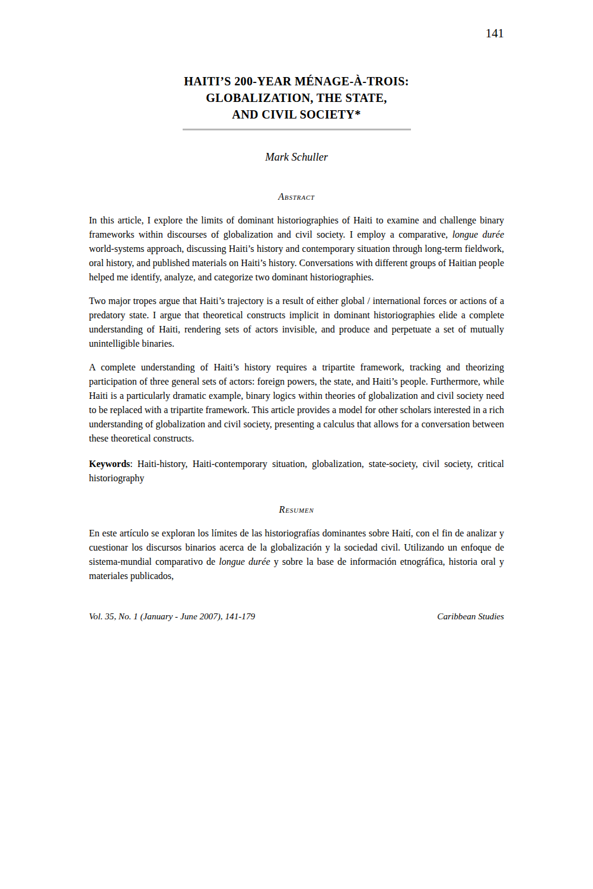141
Haiti’s 200-Year Ménage-à-Trois:
Globalization, the State,
and Civil Society*
Mark Schuller
Abstract
In this article, I explore the limits of dominant historiographies of Haiti to examine and challenge binary frameworks within discourses of globalization and civil society. I employ a comparative, longue durée world-systems approach, discussing Haiti’s history and contemporary situation through long-term fieldwork, oral history, and published materials on Haiti’s history. Conversations with different groups of Haitian people helped me identify, analyze, and categorize two dominant historiographies.
Two major tropes argue that Haiti’s trajectory is a result of either global / international forces or actions of a predatory state. I argue that theoretical constructs implicit in dominant historiographies elide a complete understanding of Haiti, rendering sets of actors invisible, and produce and perpetuate a set of mutually unintelligible binaries.
A complete understanding of Haiti’s history requires a tripartite framework, tracking and theorizing participation of three general sets of actors: foreign powers, the state, and Haiti’s people. Furthermore, while Haiti is a particularly dramatic example, binary logics within theories of globalization and civil society need to be replaced with a tripartite framework. This article provides a model for other scholars interested in a rich understanding of globalization and civil society, presenting a calculus that allows for a conversation between these theoretical constructs.
Keywords: Haiti-history, Haiti-contemporary situation, globalization, state-society, civil society, critical historiography
Resumen
En este artículo se exploran los límites de las historiografías dominantes sobre Haití, con el fin de analizar y cuestionar los discursos binarios acerca de la globalización y la sociedad civil. Utilizando un enfoque de sistema-mundial comparativo de longue durée y sobre la base de información etnográfica, historia oral y materiales publicados,
Vol. 35, No. 1 (January - June 2007), 141-179 Caribbean Studies